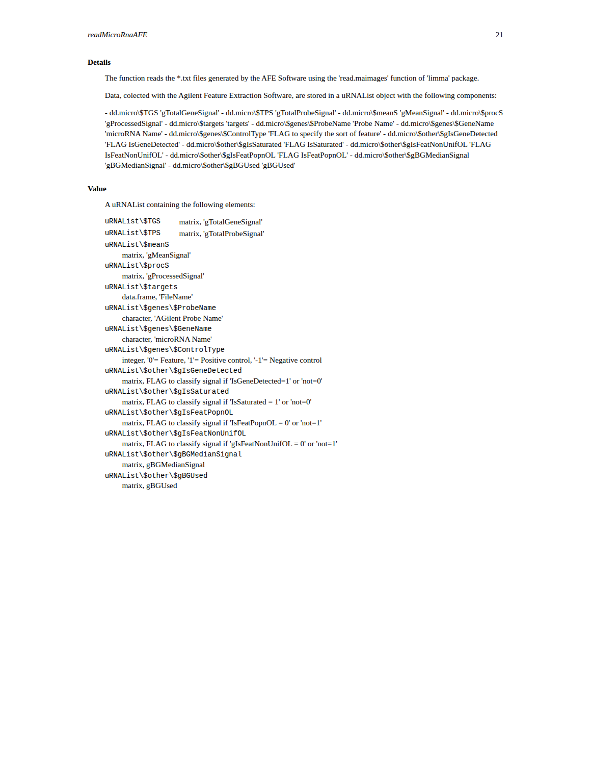readMicroRnaAFE 21
Details
The function reads the *.txt files generated by the AFE Software using the 'read.maimages' function of 'limma' package.
Data, colected with the Agilent Feature Extraction Software, are stored in a uRNAList object with the following components:
- dd.micro\$TGS 'gTotalGeneSignal' - dd.micro\$TPS 'gTotalProbeSignal' - dd.micro\$meanS 'gMeanSignal' - dd.micro\$procS 'gProcessedSignal' - dd.micro\$targets 'targets' - dd.micro\$genes\$ProbeName 'Probe Name' - dd.micro\$genes\$GeneName 'microRNA Name' - dd.micro\$genes\$ControlType 'FLAG to specify the sort of feature' - dd.micro\$other\$gIsGeneDetected 'FLAG IsGeneDetected' - dd.micro\$other\$gIsSaturated 'FLAG IsSaturated' - dd.micro\$other\$gIsFeatNonUnifOL 'FLAG IsFeatNonUnifOL' - dd.micro\$other\$gIsFeatPopnOL 'FLAG IsFeatPopnOL' - dd.micro\$other\$gBGMedianSignal 'gBGMedianSignal' - dd.micro\$other\$gBGUsed 'gBGUsed'
Value
A uRNAList containing the following elements:
uRNAList\$TGS
matrix, 'gTotalGeneSignal'
uRNAList\$TPS
matrix, 'gTotalProbeSignal'
uRNAList\$meanS
matrix, 'gMeanSignal'
uRNAList\$procS
matrix, 'gProcessedSignal'
uRNAList\$targets
data.frame, 'FileName'
uRNAList\$genes\$ProbeName
character, 'AGilent Probe Name'
uRNAList\$genes\$GeneName
character, 'microRNA Name'
uRNAList\$genes\$ControlType
integer, '0'= Feature, '1'= Positive control, '-1'= Negative control
uRNAList\$other\$gIsGeneDetected
matrix, FLAG to classify signal if 'IsGeneDetected=1' or 'not=0'
uRNAList\$other\$gIsSaturated
matrix, FLAG to classify signal if 'IsSaturated = 1' or 'not=0'
uRNAList\$other\$gIsFeatPopnOL
matrix, FLAG to classify signal if 'IsFeatPopnOL = 0' or 'not=1'
uRNAList\$other\$gIsFeatNonUnifOL
matrix, FLAG to classify signal if 'gIsFeatNonUnifOL = 0' or 'not=1'
uRNAList\$other\$gBGMedianSignal
matrix, gBGMedianSignal
uRNAList\$other\$gBGUsed
matrix, gBGUsed